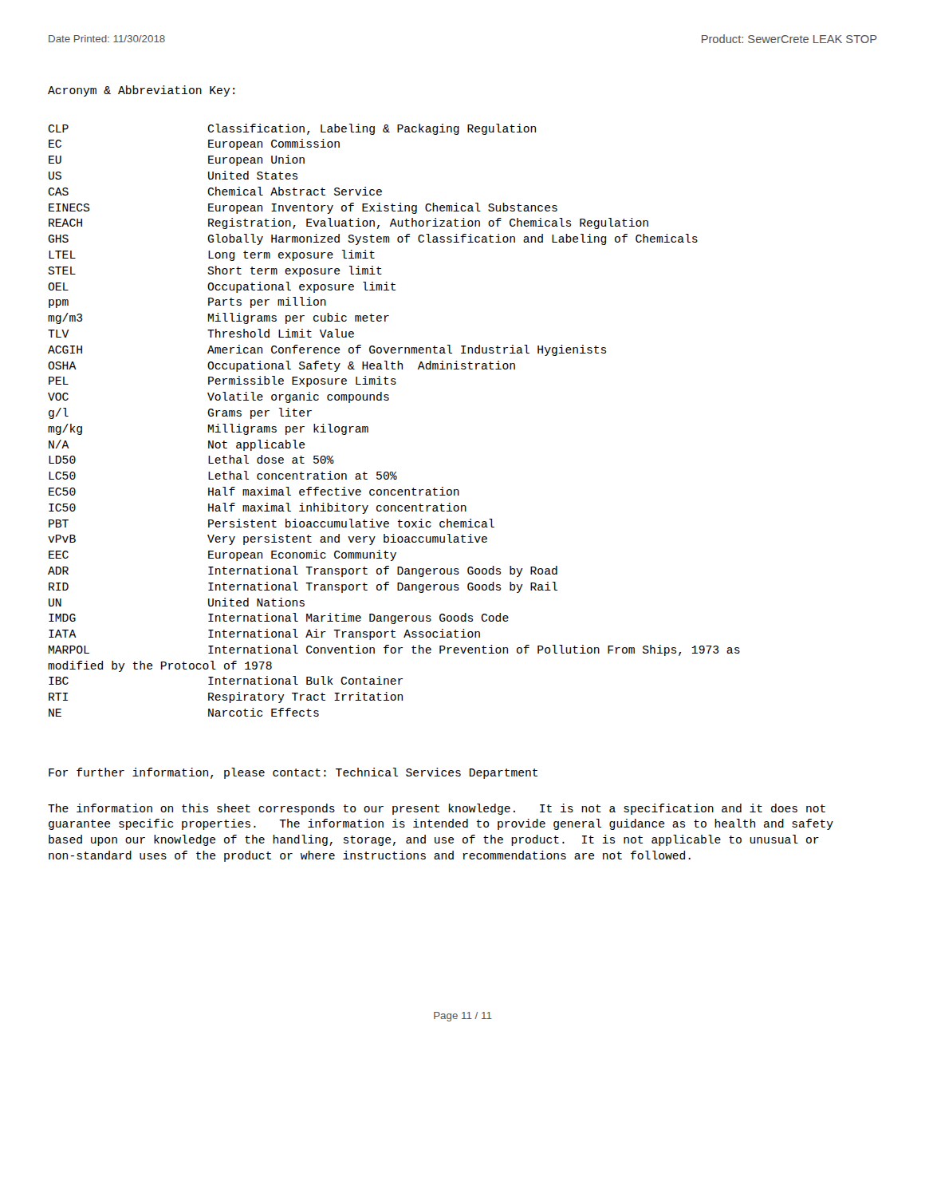Date Printed: 11/30/2018
Product: SewerCrete LEAK STOP
Acronym & Abbreviation Key:
| CLP | Classification, Labeling & Packaging Regulation |
| EC | European Commission |
| EU | European Union |
| US | United States |
| CAS | Chemical Abstract Service |
| EINECS | European Inventory of Existing Chemical Substances |
| REACH | Registration, Evaluation, Authorization of Chemicals Regulation |
| GHS | Globally Harmonized System of Classification and Labeling of Chemicals |
| LTEL | Long term exposure limit |
| STEL | Short term exposure limit |
| OEL | Occupational exposure limit |
| ppm | Parts per million |
| mg/m3 | Milligrams per cubic meter |
| TLV | Threshold Limit Value |
| ACGIH | American Conference of Governmental Industrial Hygienists |
| OSHA | Occupational Safety & Health Administration |
| PEL | Permissible Exposure Limits |
| VOC | Volatile organic compounds |
| g/l | Grams per liter |
| mg/kg | Milligrams per kilogram |
| N/A | Not applicable |
| LD50 | Lethal dose at 50% |
| LC50 | Lethal concentration at 50% |
| EC50 | Half maximal effective concentration |
| IC50 | Half maximal inhibitory concentration |
| PBT | Persistent bioaccumulative toxic chemical |
| vPvB | Very persistent and very bioaccumulative |
| EEC | European Economic Community |
| ADR | International Transport of Dangerous Goods by Road |
| RID | International Transport of Dangerous Goods by Rail |
| UN | United Nations |
| IMDG | International Maritime Dangerous Goods Code |
| IATA | International Air Transport Association |
| MARPOL | International Convention for the Prevention of Pollution From Ships, 1973 as |
modified by the Protocol of 1978
| IBC | International Bulk Container |
| RTI | Respiratory Tract Irritation |
| NE | Narcotic Effects |
For further information, please contact: Technical Services Department
The information on this sheet corresponds to our present knowledge. It is not a specification and it does not guarantee specific properties. The information is intended to provide general guidance as to health and safety based upon our knowledge of the handling, storage, and use of the product. It is not applicable to unusual or non-standard uses of the product or where instructions and recommendations are not followed.
Page 11 / 11